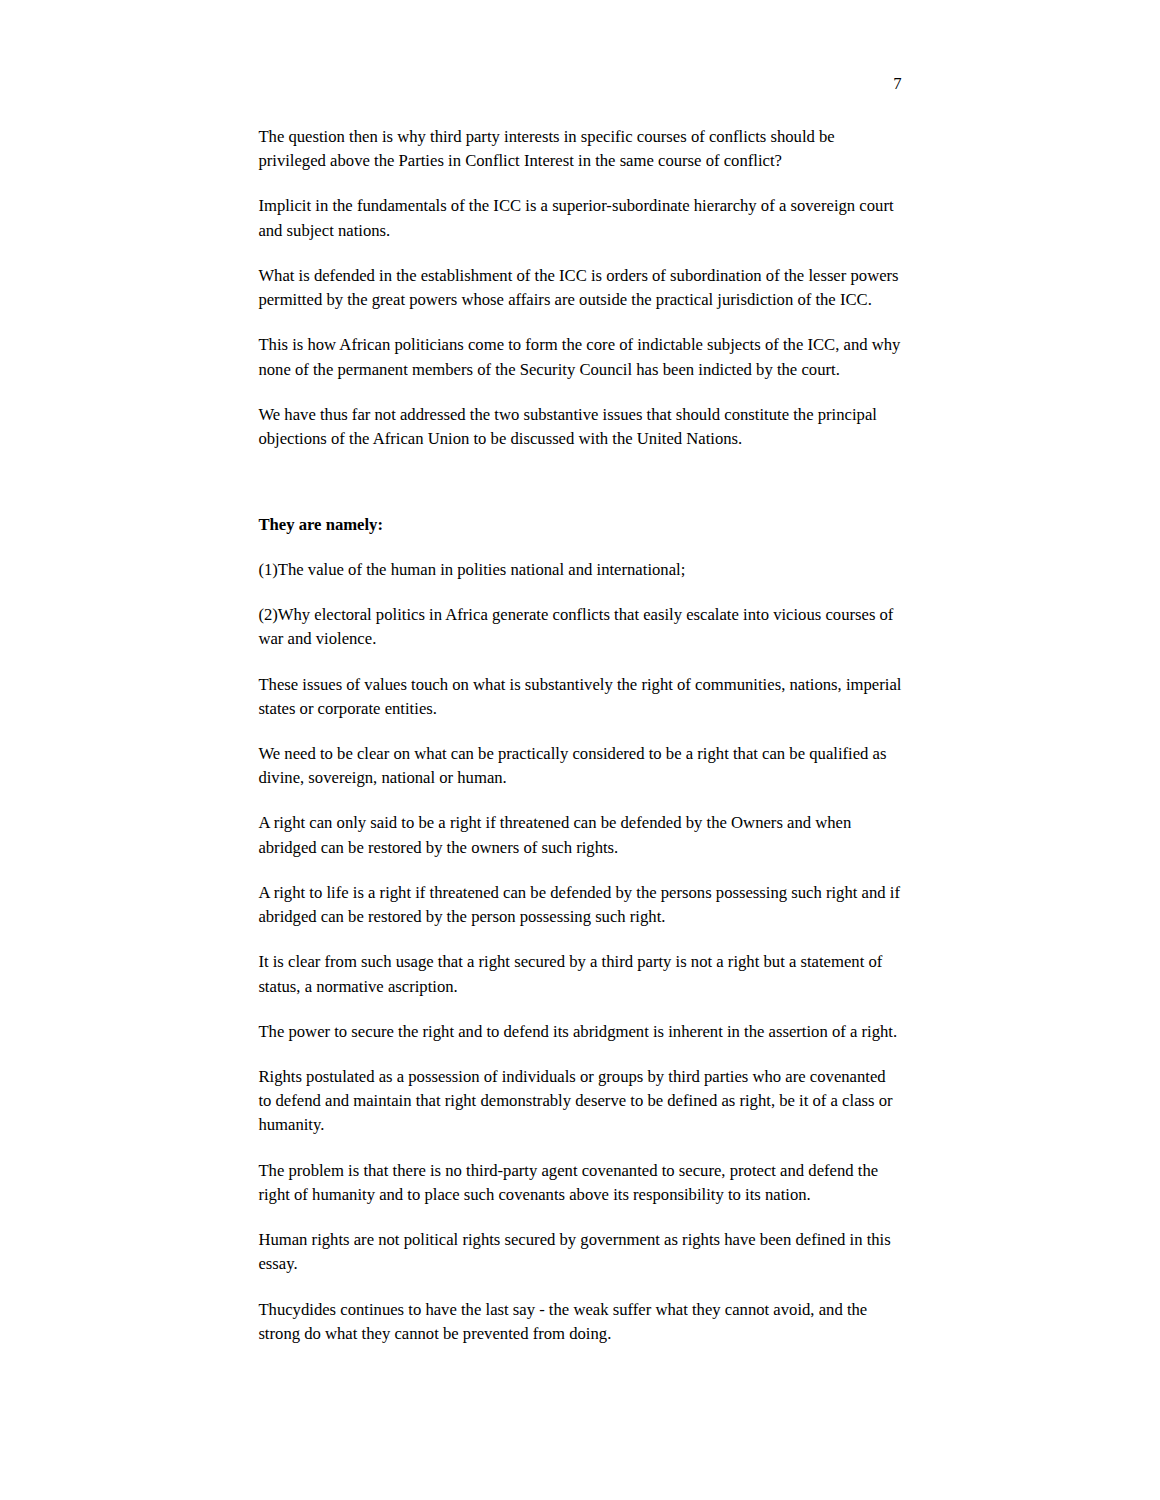7
The question then is why third party interests in specific courses of conflicts should be privileged above the Parties in Conflict Interest in the same course of conflict?
Implicit in the fundamentals of the ICC is a superior-subordinate hierarchy of a sovereign court and subject nations.
What is defended in the establishment of the ICC is orders of subordination of the lesser powers permitted by the great powers whose affairs are outside the practical jurisdiction of the ICC.
This is how African politicians come to form the core of indictable subjects of the ICC, and why none of the permanent members of the Security Council has been indicted by the court.
We have thus far not addressed the two substantive issues that should constitute the principal objections of the African Union to be discussed with the United Nations.
They are namely:
(1)The value of the human in polities national and international;
(2)Why electoral politics in Africa generate conflicts that easily escalate into vicious courses of war and violence.
These issues of values touch on what is substantively the right of communities, nations, imperial states or corporate entities.
We need to be clear on what can be practically considered to be a right that can be qualified as divine, sovereign, national or human.
A right can only said to be a right if threatened can be defended by the Owners and when abridged can be restored by the owners of such rights.
A right to life is a right if threatened can be defended by the persons possessing such right and if abridged can be restored by the person possessing such right.
It is clear from such usage that a right secured by a third party is not a right but a statement of status, a normative ascription.
The power to secure the right and to defend its abridgment is inherent in the assertion of a right.
Rights postulated as a possession of individuals or groups by third parties who are covenanted to defend and maintain that right demonstrably deserve to be defined as right, be it of a class or humanity.
The problem is that there is no third-party agent covenanted to secure, protect and defend the right of humanity and to place such covenants above its responsibility to its nation.
Human rights are not political rights secured by government as rights have been defined in this essay.
Thucydides continues to have the last say - the weak suffer what they cannot avoid, and the strong do what they cannot be prevented from doing.